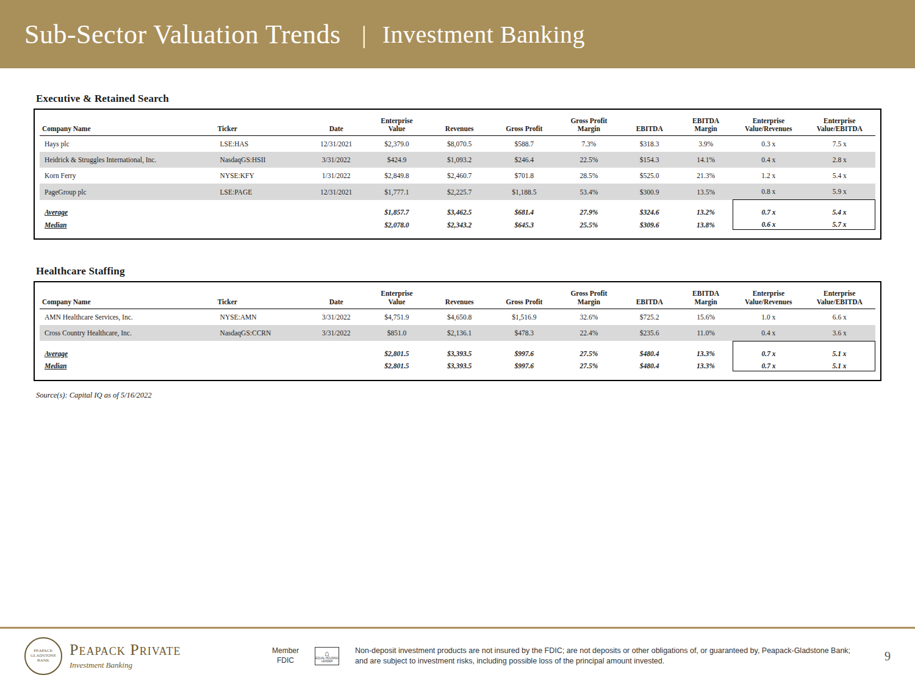Sub-Sector Valuation Trends
|
Investment Banking
Executive & Retained Search
| Company Name | Ticker | Date | Enterprise Value | Revenues | Gross Profit | Gross Profit Margin | EBITDA | EBITDA Margin | Enterprise Value/Revenues | Enterprise Value/EBITDA |
| --- | --- | --- | --- | --- | --- | --- | --- | --- | --- | --- |
| Hays plc | LSE:HAS | 12/31/2021 | $2,379.0 | $8,070.5 | $588.7 | 7.3% | $318.3 | 3.9% | 0.3 x | 7.5 x |
| Heidrick & Struggles International, Inc. | NasdaqGS:HSII | 3/31/2022 | $424.9 | $1,093.2 | $246.4 | 22.5% | $154.3 | 14.1% | 0.4 x | 2.8 x |
| Korn Ferry | NYSE:KFY | 1/31/2022 | $2,849.8 | $2,460.7 | $701.8 | 28.5% | $525.0 | 21.3% | 1.2 x | 5.4 x |
| PageGroup plc | LSE:PAGE | 12/31/2021 | $1,777.1 | $2,225.7 | $1,188.5 | 53.4% | $300.9 | 13.5% | 0.8 x | 5.9 x |
| Average | | | $1,857.7 | $3,462.5 | $681.4 | 27.9% | $324.6 | 13.2% | 0.7 x | 5.4 x |
| Median | | | $2,078.0 | $2,343.2 | $645.3 | 25.5% | $309.6 | 13.8% | 0.6 x | 5.7 x |
Healthcare Staffing
| Company Name | Ticker | Date | Enterprise Value | Revenues | Gross Profit | Gross Profit Margin | EBITDA | EBITDA Margin | Enterprise Value/Revenues | Enterprise Value/EBITDA |
| --- | --- | --- | --- | --- | --- | --- | --- | --- | --- | --- |
| AMN Healthcare Services, Inc. | NYSE:AMN | 3/31/2022 | $4,751.9 | $4,650.8 | $1,516.9 | 32.6% | $725.2 | 15.6% | 1.0 x | 6.6 x |
| Cross Country Healthcare, Inc. | NasdaqGS:CCRN | 3/31/2022 | $851.0 | $2,136.1 | $478.3 | 22.4% | $235.6 | 11.0% | 0.4 x | 3.6 x |
| Average | | | $2,801.5 | $3,393.5 | $997.6 | 27.5% | $480.4 | 13.3% | 0.7 x | 5.1 x |
| Median | | | $2,801.5 | $3,393.5 | $997.6 | 27.5% | $480.4 | 13.3% | 0.7 x | 5.1 x |
Source(s): Capital IQ as of 5/16/2022
PEAPACK
GLADSTONE
BANK
Peapack Private
Investment Banking
Member
FDIC
⌂
EQUAL HOUSING
LENDER
Non-deposit investment products are not insured by the FDIC; are not deposits or other obligations of, or guaranteed by, Peapack-Gladstone Bank; and are subject to investment risks, including possible loss of the principal amount invested.
9